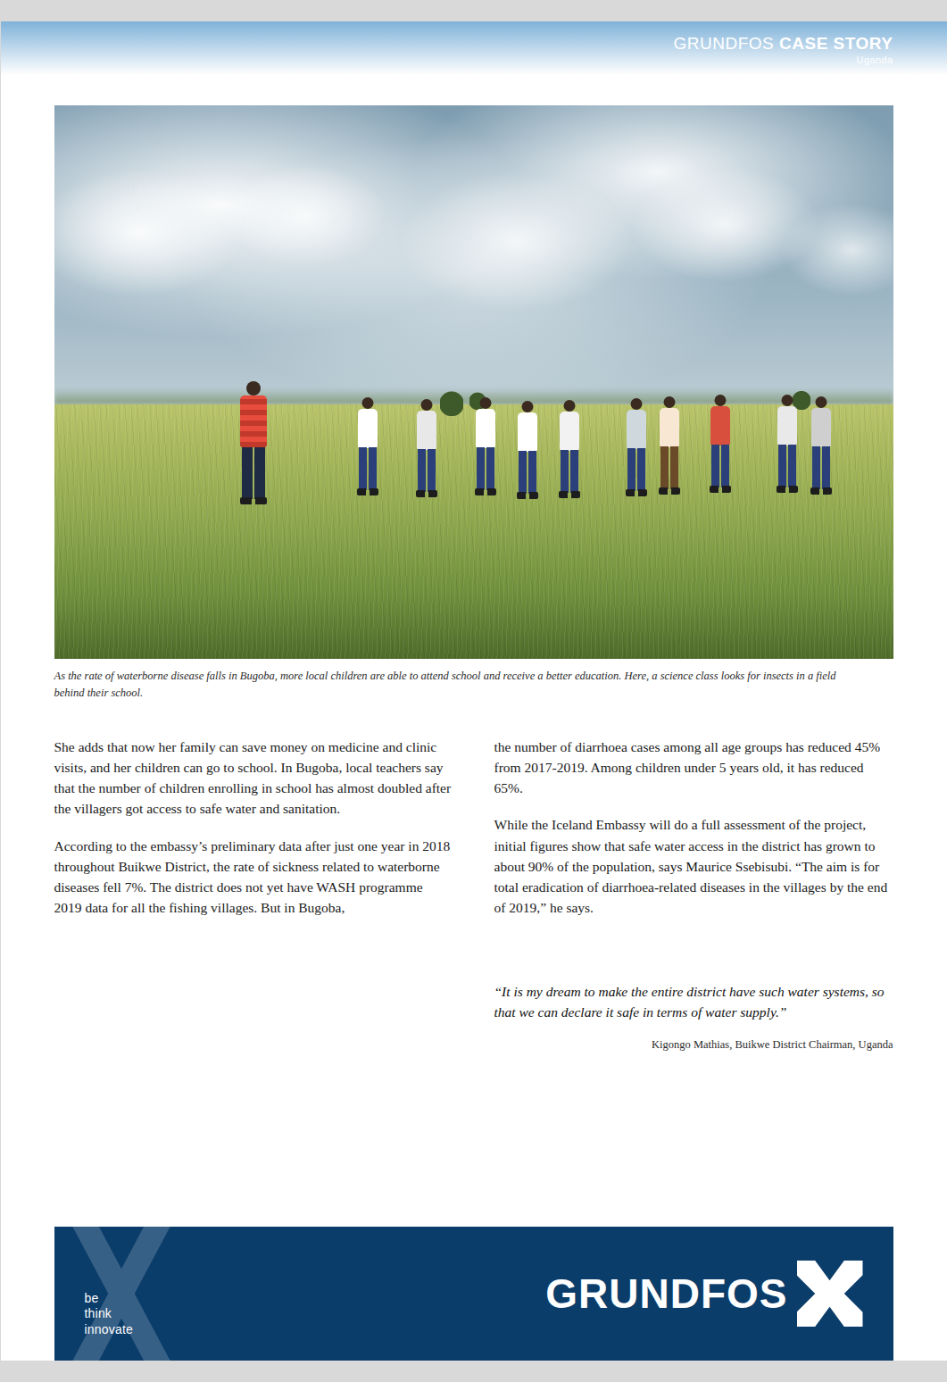GRUNDFOS CASE STORY
Uganda
As the rate of waterborne disease falls in Bugoba, more local children are able to attend school and receive a better education. Here, a science class looks for insects in a field behind their school.
She adds that now her family can save money on medicine and clinic visits, and her children can go to school. In Bugoba, local teachers say that the number of children enrolling in school has almost doubled after the villagers got access to safe water and sanitation.
According to the embassy’s preliminary data after just one year in 2018 throughout Buikwe District, the rate of sickness related to waterborne diseases fell 7%. The district does not yet have WASH programme 2019 data for all the fishing villages. But in Bugoba,
the number of diarrhoea cases among all age groups has reduced 45% from 2017-2019. Among children under 5 years old, it has reduced 65%.
While the Iceland Embassy will do a full assessment of the project, initial figures show that safe water access in the district has grown to about 90% of the population, says Maurice Ssebisubi. “The aim is for total eradication of diarrhoea-related diseases in the villages by the end of 2019,” he says.
“It is my dream to make the entire district have such water systems, so that we can declare it safe in terms of water supply.”
Kigongo Mathias, Buikwe District Chairman, Uganda
be
think
innovate
GRUNDFOS